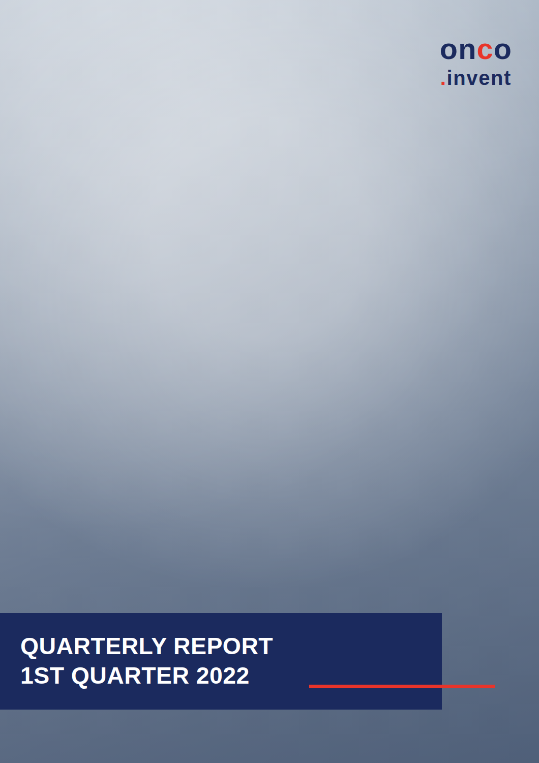onco
. invent
Quarterly Report 1st Quarter 2022